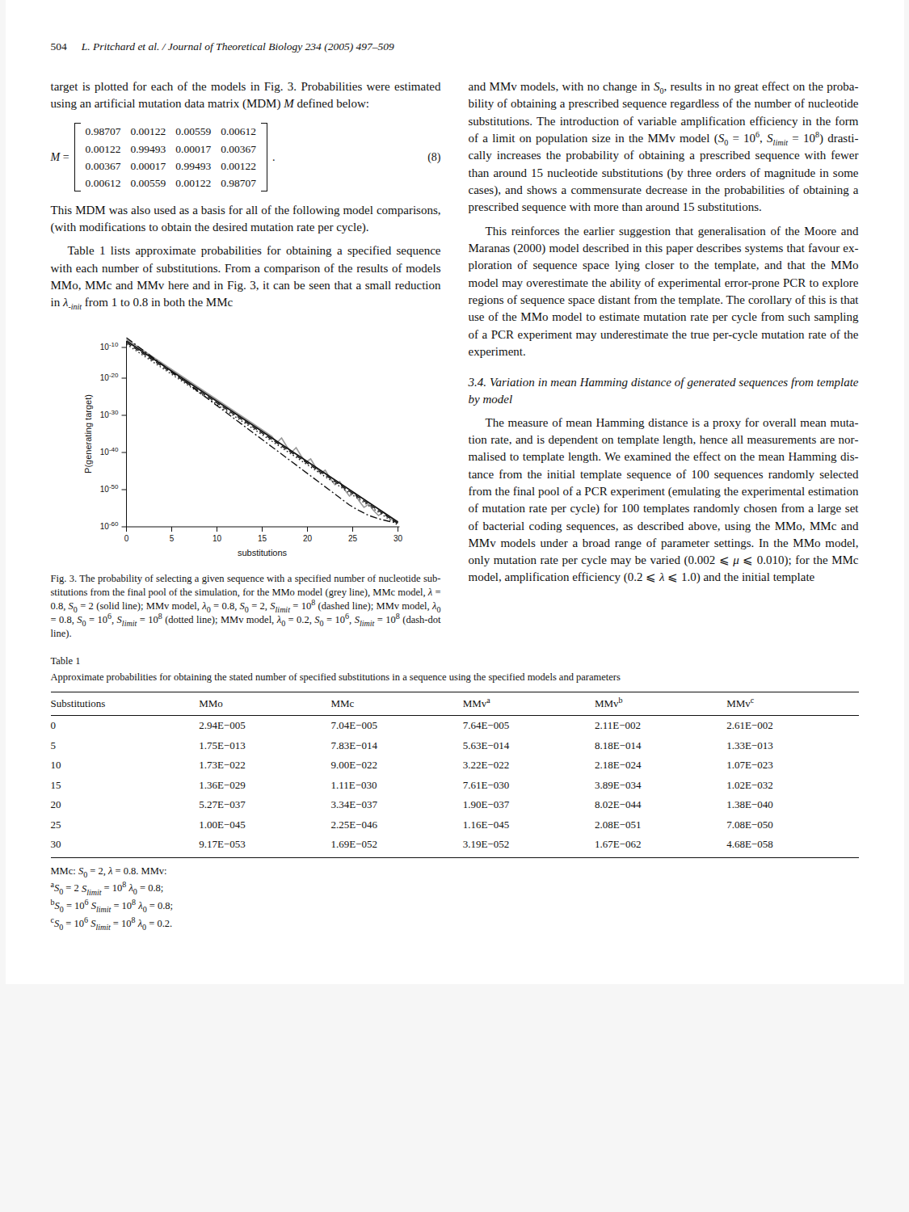504 L. Pritchard et al. / Journal of Theoretical Biology 234 (2005) 497–509
target is plotted for each of the models in Fig. 3. Probabilities were estimated using an artificial mutation data matrix (MDM) M defined below:
M =
| 0.98707 | 0.00122 | 0.00559 | 0.00612 |
| 0.00122 | 0.99493 | 0.00017 | 0.00367 |
| 0.00367 | 0.00017 | 0.99493 | 0.00122 |
| 0.00612 | 0.00559 | 0.00122 | 0.98707 |
.
(8)
This MDM was also used as a basis for all of the following model comparisons, (with modifications to obtain the desired mutation rate per cycle).
Table 1 lists approximate probabilities for obtaining a specified sequence with each number of substitutions. From a comparison of the results of models MMo, MMc and MMv here and in Fig. 3, it can be seen that a small reduction in λ-init from 1 to 0.8 in both the MMc
10-60 10-50 10-40 10-30 10-20 10-10 0 5 10 15 20 25 30 substitutions P(generating target)
Fig. 3. The probability of selecting a given sequence with a specified number of nucleotide substitutions from the final pool of the simulation, for the MMo model (grey line), MMc model, λ = 0.8, S0 = 2 (solid line); MMv model, λ0 = 0.8, S0 = 2, Slimit = 108 (dashed line); MMv model, λ0 = 0.8, S0 = 106, Slimit = 108 (dotted line); MMv model, λ0 = 0.2, S0 = 106, Slimit = 108 (dash-dot line).
and MMv models, with no change in S0, results in no great effect on the probability of obtaining a prescribed sequence regardless of the number of nucleotide substitutions. The introduction of variable amplification efficiency in the form of a limit on population size in the MMv model (S0 = 106, Slimit = 108) drastically increases the probability of obtaining a prescribed sequence with fewer than around 15 nucleotide substitutions (by three orders of magnitude in some cases), and shows a commensurate decrease in the probabilities of obtaining a prescribed sequence with more than around 15 substitutions.
This reinforces the earlier suggestion that generalisation of the Moore and Maranas (2000) model described in this paper describes systems that favour exploration of sequence space lying closer to the template, and that the MMo model may overestimate the ability of experimental error-prone PCR to explore regions of sequence space distant from the template. The corollary of this is that use of the MMo model to estimate mutation rate per cycle from such sampling of a PCR experiment may underestimate the true per-cycle mutation rate of the experiment.
3.4. Variation in mean Hamming distance of generated sequences from template by model
The measure of mean Hamming distance is a proxy for overall mean mutation rate, and is dependent on template length, hence all measurements are normalised to template length. We examined the effect on the mean Hamming distance from the initial template sequence of 100 sequences randomly selected from the final pool of a PCR experiment (emulating the experimental estimation of mutation rate per cycle) for 100 templates randomly chosen from a large set of bacterial coding sequences, as described above, using the MMo, MMc and MMv models under a broad range of parameter settings. In the MMo model, only mutation rate per cycle may be varied (0.002 ⩽ μ ⩽ 0.010); for the MMc model, amplification efficiency (0.2 ⩽ λ ⩽ 1.0) and the initial template
Table 1
Approximate probabilities for obtaining the stated number of specified substitutions in a sequence using the specified models and parameters
| Substitutions | MMo | MMc | MMv a | MMv b | MMv c |
| --- | --- | --- | --- | --- | --- |
| 0 | 2.94E−005 | 7.04E−005 | 7.64E−005 | 2.11E−002 | 2.61E−002 |
| 5 | 1.75E−013 | 7.83E−014 | 5.63E−014 | 8.18E−014 | 1.33E−013 |
| 10 | 1.73E−022 | 9.00E−022 | 3.22E−022 | 2.18E−024 | 1.07E−023 |
| 15 | 1.36E−029 | 1.11E−030 | 7.61E−030 | 3.89E−034 | 1.02E−032 |
| 20 | 5.27E−037 | 3.34E−037 | 1.90E−037 | 8.02E−044 | 1.38E−040 |
| 25 | 1.00E−045 | 2.25E−046 | 1.16E−045 | 2.08E−051 | 7.08E−050 |
| 30 | 9.17E−053 | 1.69E−052 | 3.19E−052 | 1.67E−062 | 4.68E−058 |
MMc: S0 = 2, λ = 0.8. MMv:
aS0 = 2 Slimit = 108 λ0 = 0.8;
bS0 = 106 Slimit = 108 λ0 = 0.8;
cS0 = 106 Slimit = 108 λ0 = 0.2.